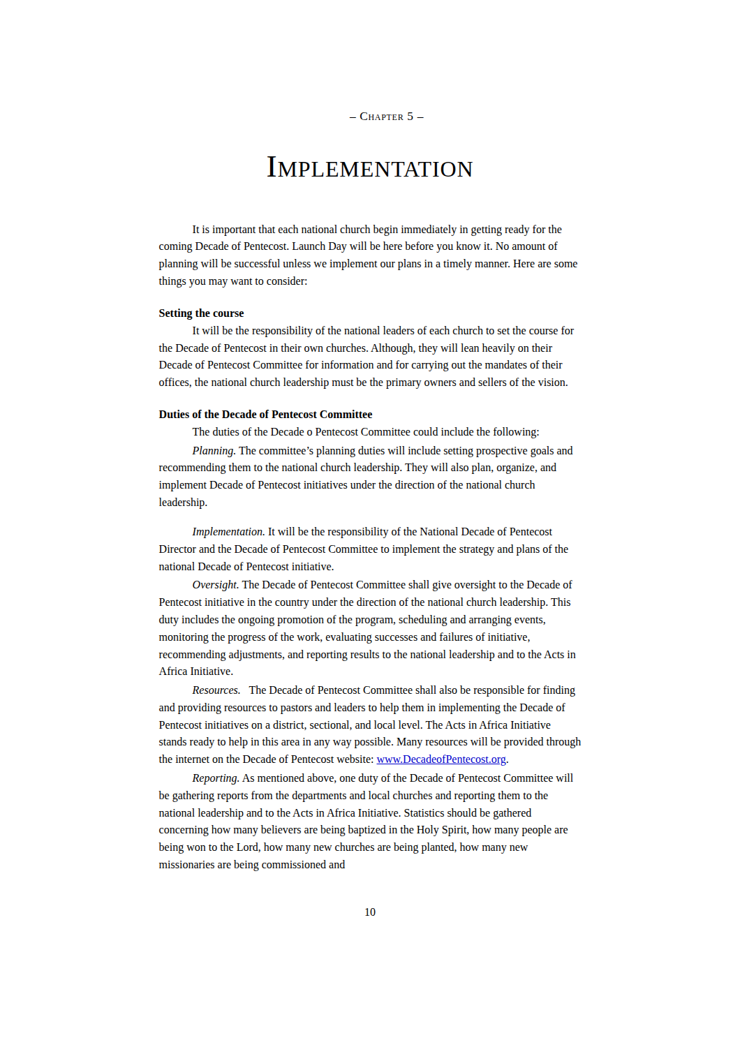– Chapter 5 –
Implementation
It is important that each national church begin immediately in getting ready for the coming Decade of Pentecost. Launch Day will be here before you know it. No amount of planning will be successful unless we implement our plans in a timely manner. Here are some things you may want to consider:
Setting the course
It will be the responsibility of the national leaders of each church to set the course for the Decade of Pentecost in their own churches. Although, they will lean heavily on their Decade of Pentecost Committee for information and for carrying out the mandates of their offices, the national church leadership must be the primary owners and sellers of the vision.
Duties of the Decade of Pentecost Committee
The duties of the Decade o Pentecost Committee could include the following:
Planning. The committee’s planning duties will include setting prospective goals and recommending them to the national church leadership. They will also plan, organize, and implement Decade of Pentecost initiatives under the direction of the national church leadership.
Implementation. It will be the responsibility of the National Decade of Pentecost Director and the Decade of Pentecost Committee to implement the strategy and plans of the national Decade of Pentecost initiative.
Oversight. The Decade of Pentecost Committee shall give oversight to the Decade of Pentecost initiative in the country under the direction of the national church leadership. This duty includes the ongoing promotion of the program, scheduling and arranging events, monitoring the progress of the work, evaluating successes and failures of initiative, recommending adjustments, and reporting results to the national leadership and to the Acts in Africa Initiative.
Resources. The Decade of Pentecost Committee shall also be responsible for finding and providing resources to pastors and leaders to help them in implementing the Decade of Pentecost initiatives on a district, sectional, and local level. The Acts in Africa Initiative stands ready to help in this area in any way possible. Many resources will be provided through the internet on the Decade of Pentecost website: www.DecadeofPentecost.org.
Reporting. As mentioned above, one duty of the Decade of Pentecost Committee will be gathering reports from the departments and local churches and reporting them to the national leadership and to the Acts in Africa Initiative. Statistics should be gathered concerning how many believers are being baptized in the Holy Spirit, how many people are being won to the Lord, how many new churches are being planted, how many new missionaries are being commissioned and
10